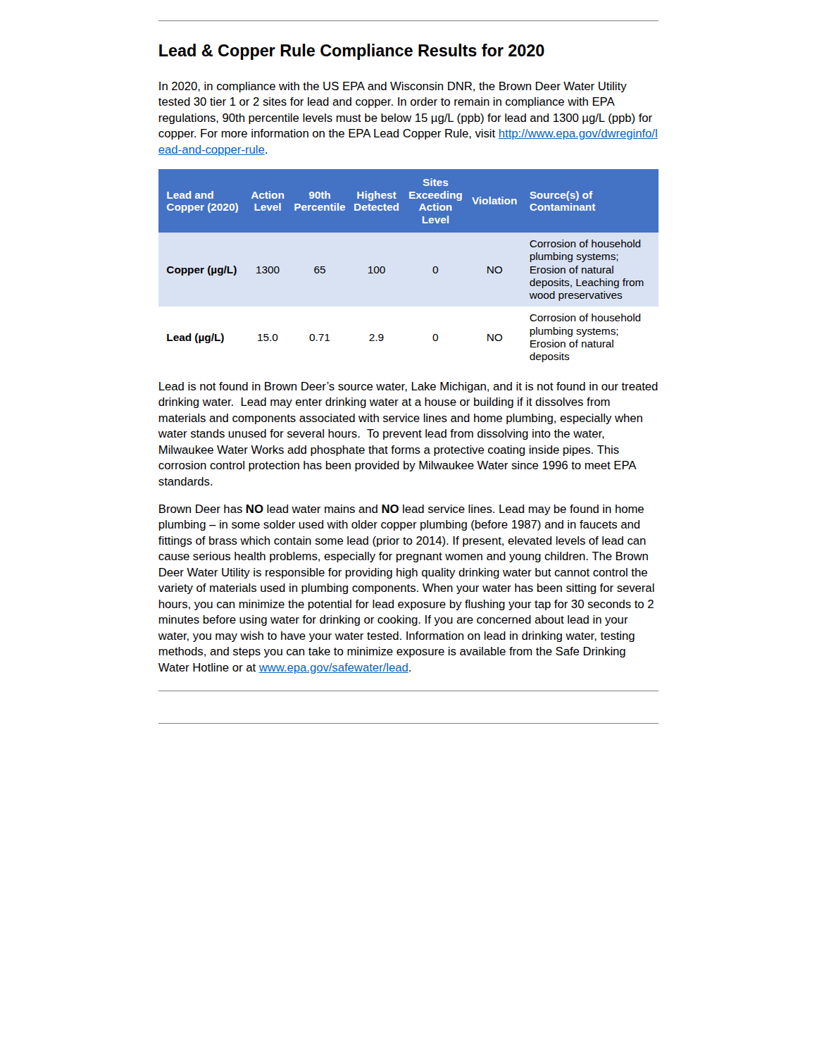Lead & Copper Rule Compliance Results for 2020
In 2020, in compliance with the US EPA and Wisconsin DNR, the Brown Deer Water Utility tested 30 tier 1 or 2 sites for lead and copper. In order to remain in compliance with EPA regulations, 90th percentile levels must be below 15 µg/L (ppb) for lead and 1300 µg/L (ppb) for copper. For more information on the EPA Lead Copper Rule, visit http://www.epa.gov/dwreginfo/lead-and-copper-rule.
| Lead and Copper (2020) | Action Level | 90th Percentile | Highest Detected | Sites Exceeding Action Level | Violation | Source(s) of Contaminant |
| --- | --- | --- | --- | --- | --- | --- |
| Copper (µg/L) | 1300 | 65 | 100 | 0 | NO | Corrosion of household plumbing systems; Erosion of natural deposits, Leaching from wood preservatives |
| Lead (µg/L) | 15.0 | 0.71 | 2.9 | 0 | NO | Corrosion of household plumbing systems; Erosion of natural deposits |
Lead is not found in Brown Deer’s source water, Lake Michigan, and it is not found in our treated drinking water. Lead may enter drinking water at a house or building if it dissolves from materials and components associated with service lines and home plumbing, especially when water stands unused for several hours. To prevent lead from dissolving into the water, Milwaukee Water Works add phosphate that forms a protective coating inside pipes. This corrosion control protection has been provided by Milwaukee Water since 1996 to meet EPA standards.
Brown Deer has NO lead water mains and NO lead service lines. Lead may be found in home plumbing – in some solder used with older copper plumbing (before 1987) and in faucets and fittings of brass which contain some lead (prior to 2014). If present, elevated levels of lead can cause serious health problems, especially for pregnant women and young children. The Brown Deer Water Utility is responsible for providing high quality drinking water but cannot control the variety of materials used in plumbing components. When your water has been sitting for several hours, you can minimize the potential for lead exposure by flushing your tap for 30 seconds to 2 minutes before using water for drinking or cooking. If you are concerned about lead in your water, you may wish to have your water tested. Information on lead in drinking water, testing methods, and steps you can take to minimize exposure is available from the Safe Drinking Water Hotline or at www.epa.gov/safewater/lead.